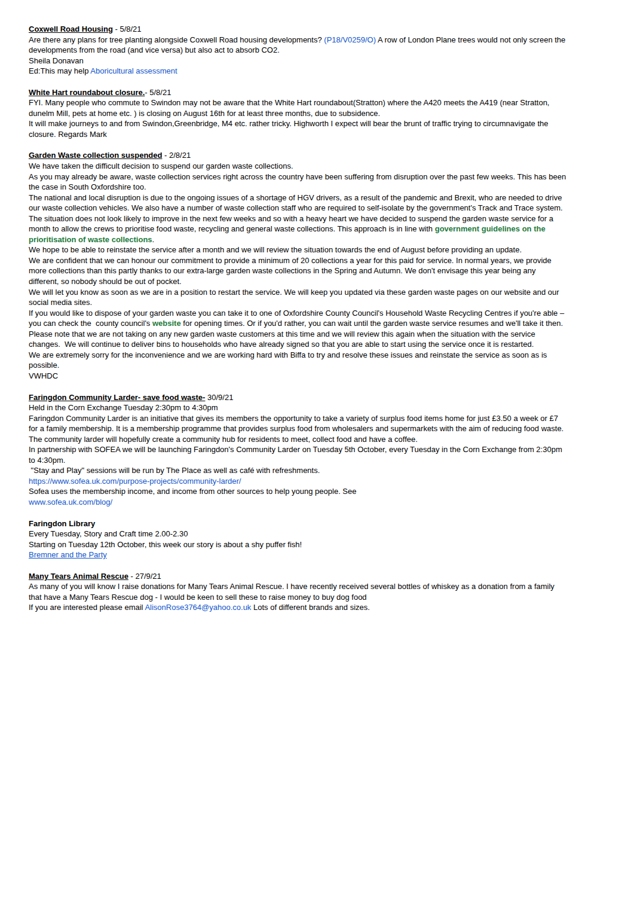Coxwell Road Housing - 5/8/21
Are there any plans for tree planting alongside Coxwell Road housing developments? (P18/V0259/O) A row of London Plane trees would not only screen the developments from the road (and vice versa) but also act to absorb CO2.
Sheila Donavan
Ed:This may help Aboricultural assessment
White Hart roundabout closure.- 5/8/21
FYI. Many people who commute to Swindon may not be aware that the White Hart roundabout(Stratton) where the A420 meets the A419 (near Stratton, dunelm Mill, pets at home etc. ) is closing on August 16th for at least three months, due to subsidence.
It will make journeys to and from Swindon,Greenbridge, M4 etc. rather tricky. Highworth I expect will bear the brunt of traffic trying to circumnavigate the closure. Regards Mark
Garden Waste collection suspended - 2/8/21
We have taken the difficult decision to suspend our garden waste collections.
As you may already be aware, waste collection services right across the country have been suffering from disruption over the past few weeks. This has been the case in South Oxfordshire too.
The national and local disruption is due to the ongoing issues of a shortage of HGV drivers, as a result of the pandemic and Brexit, who are needed to drive our waste collection vehicles. We also have a number of waste collection staff who are required to self-isolate by the government's Track and Trace system.
The situation does not look likely to improve in the next few weeks and so with a heavy heart we have decided to suspend the garden waste service for a month to allow the crews to prioritise food waste, recycling and general waste collections. This approach is in line with government guidelines on the prioritisation of waste collections.
We hope to be able to reinstate the service after a month and we will review the situation towards the end of August before providing an update.
We are confident that we can honour our commitment to provide a minimum of 20 collections a year for this paid for service. In normal years, we provide more collections than this partly thanks to our extra-large garden waste collections in the Spring and Autumn. We don't envisage this year being any different, so nobody should be out of pocket.
We will let you know as soon as we are in a position to restart the service. We will keep you updated via these garden waste pages on our website and our social media sites.
If you would like to dispose of your garden waste you can take it to one of Oxfordshire County Council's Household Waste Recycling Centres if you're able – you can check the county council's website for opening times. Or if you'd rather, you can wait until the garden waste service resumes and we'll take it then.
Please note that we are not taking on any new garden waste customers at this time and we will review this again when the situation with the service changes. We will continue to deliver bins to households who have already signed so that you are able to start using the service once it is restarted.
We are extremely sorry for the inconvenience and we are working hard with Biffa to try and resolve these issues and reinstate the service as soon as is possible.
VWHDC
Faringdon Community Larder- save food waste- 30/9/21
Held in the Corn Exchange Tuesday 2:30pm to 4:30pm
Faringdon Community Larder is an initiative that gives its members the opportunity to take a variety of surplus food items home for just £3.50 a week or £7 for a family membership. It is a membership programme that provides surplus food from wholesalers and supermarkets with the aim of reducing food waste.
The community larder will hopefully create a community hub for residents to meet, collect food and have a coffee.
In partnership with SOFEA we will be launching Faringdon's Community Larder on Tuesday 5th October, every Tuesday in the Corn Exchange from 2:30pm to 4:30pm.
"Stay and Play" sessions will be run by The Place as well as café with refreshments.
https://www.sofea.uk.com/purpose-projects/community-larder/
Sofea uses the membership income, and income from other sources to help young people. See
www.sofea.uk.com/blog/
Faringdon Library
Every Tuesday, Story and Craft time 2.00-2.30
Starting on Tuesday 12th October, this week our story is about a shy puffer fish!
Bremner and the Party
Many Tears Animal Rescue - 27/9/21
As many of you will know I raise donations for Many Tears Animal Rescue. I have recently received several bottles of whiskey as a donation from a family that have a Many Tears Rescue dog - I would be keen to sell these to raise money to buy dog food
If you are interested please email AlisonRose3764@yahoo.co.uk Lots of different brands and sizes.